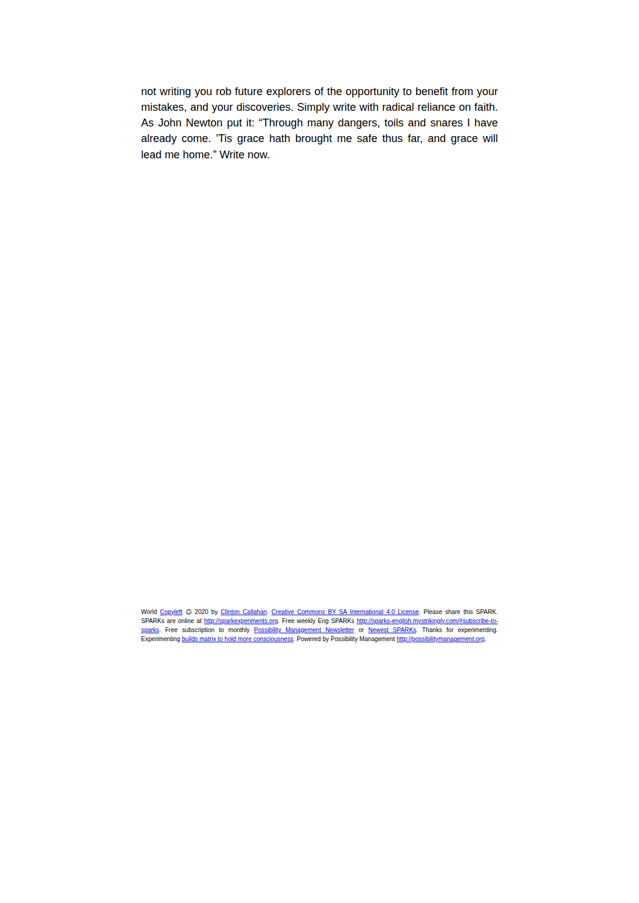not writing you rob future explorers of the opportunity to benefit from your mistakes, and your discoveries. Simply write with radical reliance on faith. As John Newton put it: “Through many dangers, toils and snares I have already come. 'Tis grace hath brought me safe thus far, and grace will lead me home.” Write now.
World Copyleft ☺ 2020 by Clinton Callahan. Creative Commons BY SA International 4.0 License. Please share this SPARK. SPARKs are online at http://sparkexperiments.org. Free weekly Eng SPARKs http://sparks-english.mystrikingly.com/#subscribe-to-sparks. Free subscription to monthly Possibility Management Newsletter or Newest SPARKs. Thanks for experimenting. Experimenting builds matrix to hold more consciousness. Powered by Possibility Management http://possibilitymanagement.org.